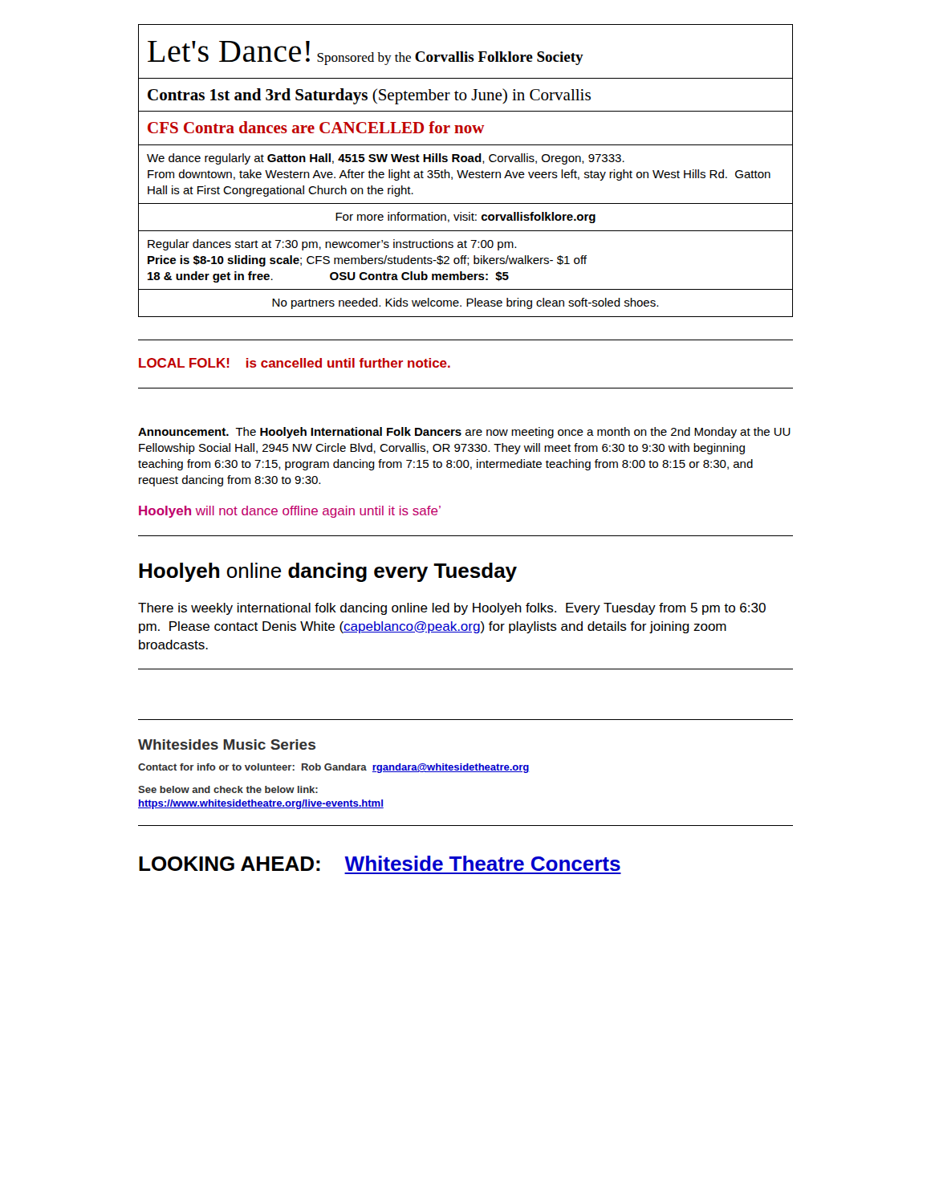| Let's Dance! Sponsored by the Corvallis Folklore Society |
| Contras 1st and 3rd Saturdays (September to June) in Corvallis |
| CFS Contra dances are CANCELLED for now |
| We dance regularly at Gatton Hall , 4515 SW West Hills Road , Corvallis, Oregon, 97333. From downtown, take Western Ave. After the light at 35th, Western Ave veers left, stay right on West Hills Rd. Gatton Hall is at First Congregational Church on the right. |
| For more information, visit: corvallisfolklore.org |
| Regular dances start at 7:30 pm, newcomer’s instructions at 7:00 pm. Price is $8-10 sliding scale ; CFS members/students-$2 off; bikers/walkers- $1 off 18 & under get in free . OSU Contra Club members: $5 |
| No partners needed. Kids welcome. Please bring clean soft-soled shoes. |
LOCAL FOLK! is cancelled until further notice.
Announcement. The Hoolyeh International Folk Dancers are now meeting once a month on the 2nd Monday at the UU Fellowship Social Hall, 2945 NW Circle Blvd, Corvallis, OR 97330. They will meet from 6:30 to 9:30 with beginning teaching from 6:30 to 7:15, program dancing from 7:15 to 8:00, intermediate teaching from 8:00 to 8:15 or 8:30, and request dancing from 8:30 to 9:30.
Hoolyeh will not dance offline again until it is safe’
Hoolyeh online dancing every Tuesday
There is weekly international folk dancing online led by Hoolyeh folks. Every Tuesday from 5 pm to 6:30 pm. Please contact Denis White (capeblanco@peak.org) for playlists and details for joining zoom broadcasts.
Whitesides Music Series
Contact for info or to volunteer: Rob Gandara rgandara@whitesidetheatre.org
See below and check the below link:
https://www.whitesidetheatre.org/live-events.html
LOOKING AHEAD: Whiteside Theatre Concerts